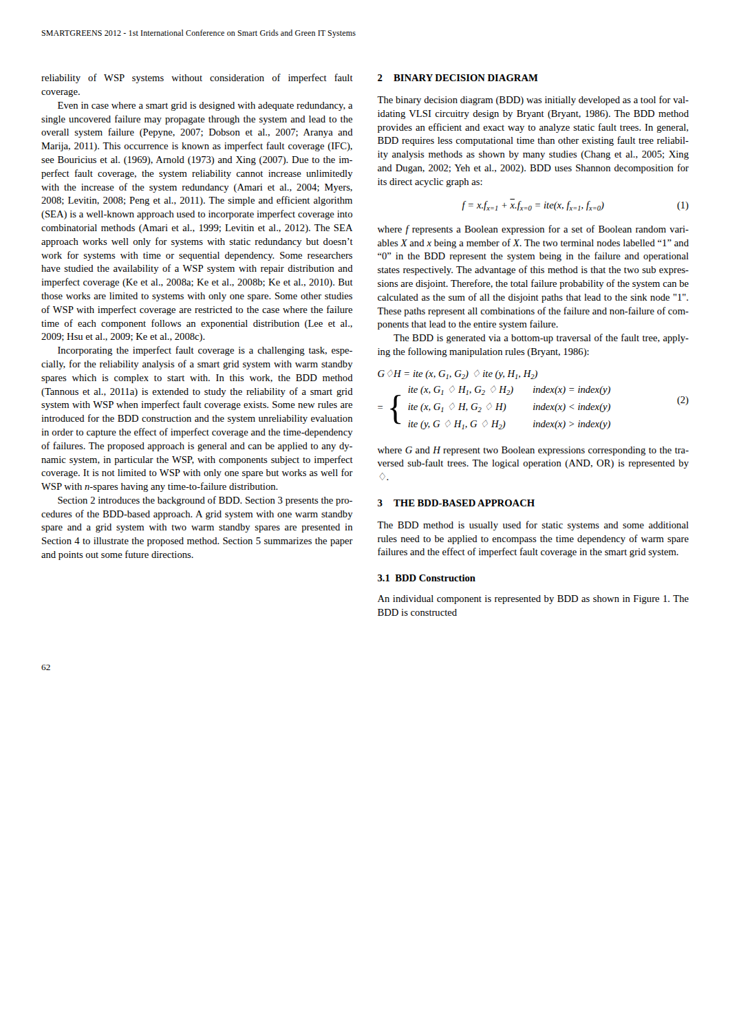SMARTGREENS 2012 - 1st International Conference on Smart Grids and Green IT Systems
reliability of WSP systems without consideration of imperfect fault coverage.
Even in case where a smart grid is designed with adequate redundancy, a single uncovered failure may propagate through the system and lead to the overall system failure (Pepyne, 2007; Dobson et al., 2007; Aranya and Marija, 2011). This occurrence is known as imperfect fault coverage (IFC), see Bouricius et al. (1969), Arnold (1973) and Xing (2007). Due to the imperfect fault coverage, the system reliability cannot increase unlimitedly with the increase of the system redundancy (Amari et al., 2004; Myers, 2008; Levitin, 2008; Peng et al., 2011). The simple and efficient algorithm (SEA) is a well-known approach used to incorporate imperfect coverage into combinatorial methods (Amari et al., 1999; Levitin et al., 2012). The SEA approach works well only for systems with static redundancy but doesn’t work for systems with time or sequential dependency. Some researchers have studied the availability of a WSP system with repair distribution and imperfect coverage (Ke et al., 2008a; Ke et al., 2008b; Ke et al., 2010). But those works are limited to systems with only one spare. Some other studies of WSP with imperfect coverage are restricted to the case where the failure time of each component follows an exponential distribution (Lee et al., 2009; Hsu et al., 2009; Ke et al., 2008c).
Incorporating the imperfect fault coverage is a challenging task, especially, for the reliability analysis of a smart grid system with warm standby spares which is complex to start with. In this work, the BDD method (Tannous et al., 2011a) is extended to study the reliability of a smart grid system with WSP when imperfect fault coverage exists. Some new rules are introduced for the BDD construction and the system unreliability evaluation in order to capture the effect of imperfect coverage and the time-dependency of failures. The proposed approach is general and can be applied to any dynamic system, in particular the WSP, with components subject to imperfect coverage. It is not limited to WSP with only one spare but works as well for WSP with n-spares having any time-to-failure distribution.
Section 2 introduces the background of BDD. Section 3 presents the procedures of the BDD-based approach. A grid system with one warm standby spare and a grid system with two warm standby spares are presented in Section 4 to illustrate the proposed method. Section 5 summarizes the paper and points out some future directions.
2 BINARY DECISION DIAGRAM
The binary decision diagram (BDD) was initially developed as a tool for validating VLSI circuitry design by Bryant (Bryant, 1986). The BDD method provides an efficient and exact way to analyze static fault trees. In general, BDD requires less computational time than other existing fault tree reliability analysis methods as shown by many studies (Chang et al., 2005; Xing and Dugan, 2002; Yeh et al., 2002). BDD uses Shannon decomposition for its direct acyclic graph as:
f = x.fx=1 + x.fx=0 = ite(x, fx=1, fx=0) (1)
where f represents a Boolean expression for a set of Boolean random variables X and x being a member of X. The two terminal nodes labelled “1” and “0” in the BDD represent the system being in the failure and operational states respectively. The advantage of this method is that the two sub expressions are disjoint. Therefore, the total failure probability of the system can be calculated as the sum of all the disjoint paths that lead to the sink node "1". These paths represent all combinations of the failure and non-failure of components that lead to the entire system failure.
The BDD is generated via a bottom-up traversal of the fault tree, applying the following manipulation rules (Bryant, 1986):
G♢H = ite (x, G1, G2) ♢ ite (y, H1, H2)
= {
ite (x, G1 ♢ H1, G2 ♢ H2) index(x) = index(y)
ite (x, G1 ♢ H, G2 ♢ H) index(x) < index(y)
ite (y, G ♢ H1, G ♢ H2) index(x) > index(y)
(2)
where G and H represent two Boolean expressions corresponding to the traversed sub-fault trees. The logical operation (AND, OR) is represented by ♢.
3 THE BDD-BASED APPROACH
The BDD method is usually used for static systems and some additional rules need to be applied to encompass the time dependency of warm spare failures and the effect of imperfect fault coverage in the smart grid system.
3.1 BDD Construction
An individual component is represented by BDD as shown in Figure 1. The BDD is constructed
62